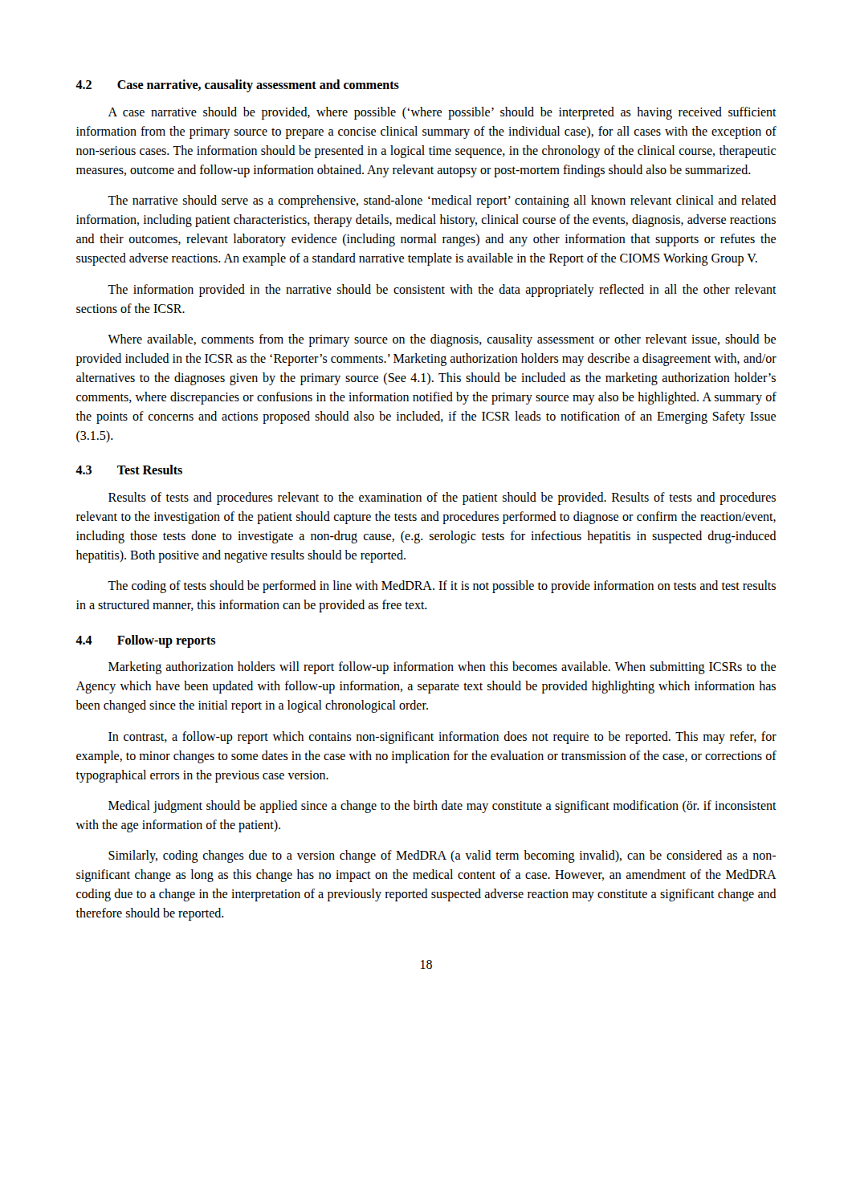4.2 Case narrative, causality assessment and comments
A case narrative should be provided, where possible (‘where possible’ should be interpreted as having received sufficient information from the primary source to prepare a concise clinical summary of the individual case), for all cases with the exception of non-serious cases. The information should be presented in a logical time sequence, in the chronology of the clinical course, therapeutic measures, outcome and follow-up information obtained. Any relevant autopsy or post-mortem findings should also be summarized.
The narrative should serve as a comprehensive, stand-alone ‘medical report’ containing all known relevant clinical and related information, including patient characteristics, therapy details, medical history, clinical course of the events, diagnosis, adverse reactions and their outcomes, relevant laboratory evidence (including normal ranges) and any other information that supports or refutes the suspected adverse reactions. An example of a standard narrative template is available in the Report of the CIOMS Working Group V.
The information provided in the narrative should be consistent with the data appropriately reflected in all the other relevant sections of the ICSR.
Where available, comments from the primary source on the diagnosis, causality assessment or other relevant issue, should be provided included in the ICSR as the ‘Reporter’s comments.’ Marketing authorization holders may describe a disagreement with, and/or alternatives to the diagnoses given by the primary source (See 4.1). This should be included as the marketing authorization holder’s comments, where discrepancies or confusions in the information notified by the primary source may also be highlighted. A summary of the points of concerns and actions proposed should also be included, if the ICSR leads to notification of an Emerging Safety Issue (3.1.5).
4.3 Test Results
Results of tests and procedures relevant to the examination of the patient should be provided. Results of tests and procedures relevant to the investigation of the patient should capture the tests and procedures performed to diagnose or confirm the reaction/event, including those tests done to investigate a non-drug cause, (e.g. serologic tests for infectious hepatitis in suspected drug-induced hepatitis). Both positive and negative results should be reported.
The coding of tests should be performed in line with MedDRA. If it is not possible to provide information on tests and test results in a structured manner, this information can be provided as free text.
4.4 Follow-up reports
Marketing authorization holders will report follow-up information when this becomes available. When submitting ICSRs to the Agency which have been updated with follow-up information, a separate text should be provided highlighting which information has been changed since the initial report in a logical chronological order.
In contrast, a follow-up report which contains non-significant information does not require to be reported. This may refer, for example, to minor changes to some dates in the case with no implication for the evaluation or transmission of the case, or corrections of typographical errors in the previous case version.
Medical judgment should be applied since a change to the birth date may constitute a significant modification (ör. if inconsistent with the age information of the patient).
Similarly, coding changes due to a version change of MedDRA (a valid term becoming invalid), can be considered as a non-significant change as long as this change has no impact on the medical content of a case. However, an amendment of the MedDRA coding due to a change in the interpretation of a previously reported suspected adverse reaction may constitute a significant change and therefore should be reported.
18